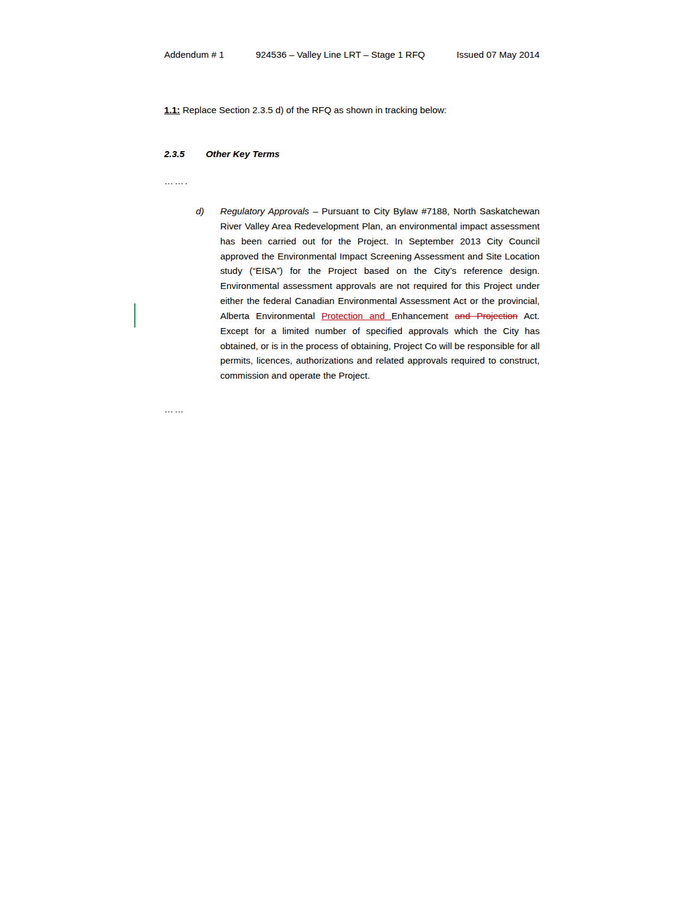Addendum # 1
924536 – Valley Line LRT – Stage 1 RFQ
Issued 07 May 2014
1.1: Replace Section 2.3.5 d) of the RFQ as shown in tracking below:
2.3.5 Other Key Terms
…….
d)
Regulatory Approvals – Pursuant to City Bylaw #7188, North Saskatchewan River Valley Area Redevelopment Plan, an environmental impact assessment has been carried out for the Project. In September 2013 City Council approved the Environmental Impact Screening Assessment and Site Location study (“EISA”) for the Project based on the City’s reference design. Environmental assessment approvals are not required for this Project under either the federal Canadian Environmental Assessment Act or the provincial, Alberta Environmental Protection and Enhancement and Projection Act. Except for a limited number of specified approvals which the City has obtained, or is in the process of obtaining, Project Co will be responsible for all permits, licences, authorizations and related approvals required to construct, commission and operate the Project.
……